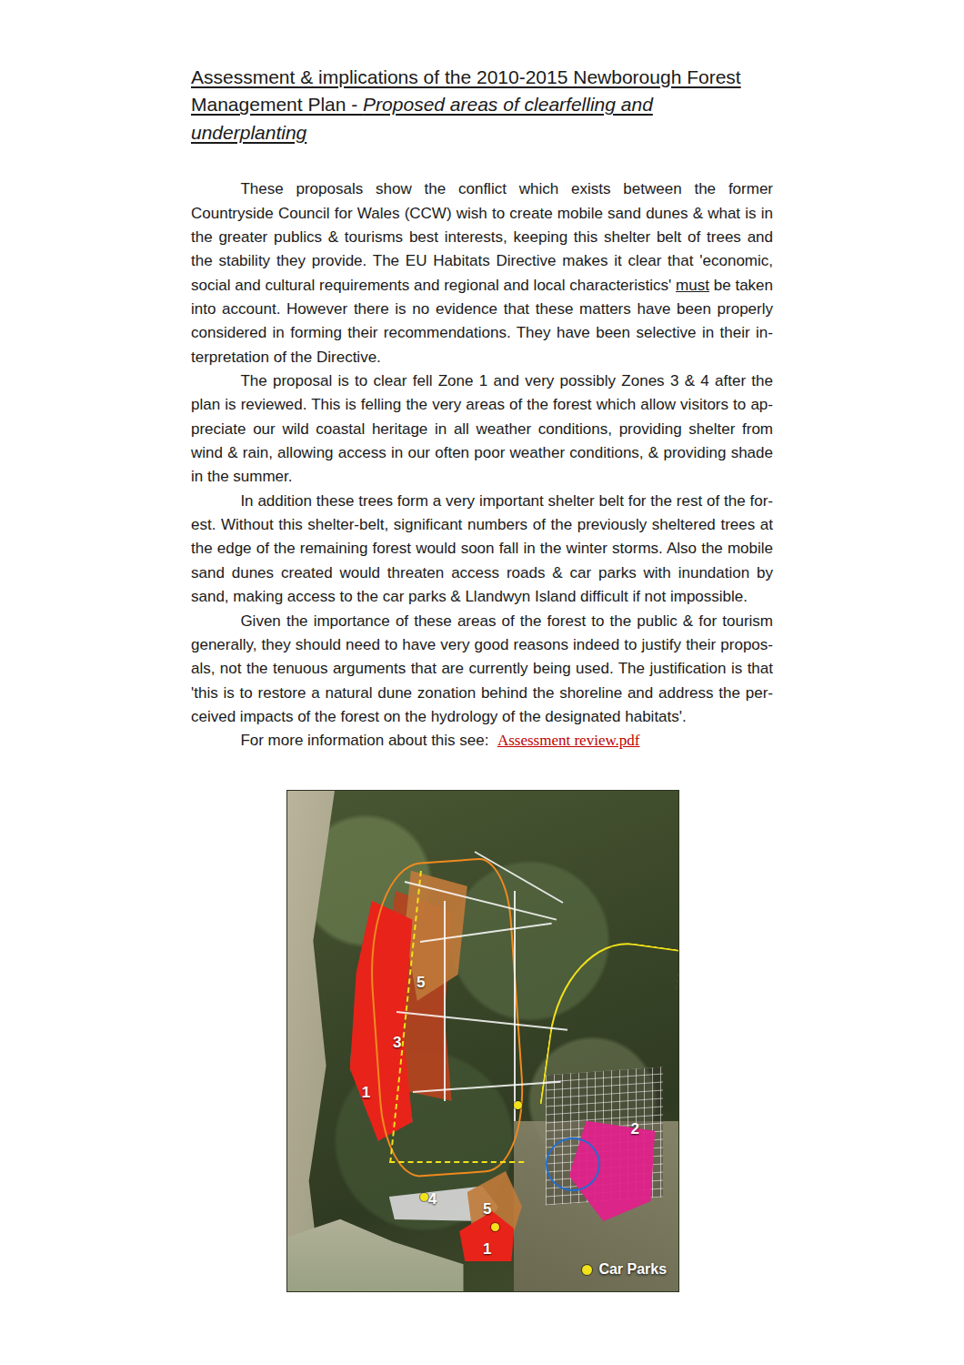Assessment & implications of the 2010-2015 Newborough Forest Management Plan - Proposed areas of clearfelling and underplanting
These proposals show the conflict which exists between the former Countryside Council for Wales (CCW) wish to create mobile sand dunes & what is in the greater publics & tourisms best interests, keeping this shelter belt of trees and the stability they provide. The EU Habitats Directive makes it clear that 'economic, social and cultural requirements and regional and local characteristics' must be taken into account. However there is no evidence that these matters have been properly considered in forming their recommendations. They have been selective in their interpretation of the Directive.
The proposal is to clear fell Zone 1 and very possibly Zones 3 & 4 after the plan is reviewed. This is felling the very areas of the forest which allow visitors to appreciate our wild coastal heritage in all weather conditions, providing shelter from wind & rain, allowing access in our often poor weather conditions, & providing shade in the summer.
In addition these trees form a very important shelter belt for the rest of the forest. Without this shelter-belt, significant numbers of the previously sheltered trees at the edge of the remaining forest would soon fall in the winter storms. Also the mobile sand dunes created would threaten access roads & car parks with inundation by sand, making access to the car parks & Llandwyn Island difficult if not impossible.
Given the importance of these areas of the forest to the public & for tourism generally, they should need to have very good reasons indeed to justify their proposals, not the tenuous arguments that are currently being used. The justification is that 'this is to restore a natural dune zonation behind the shoreline and address the perceived impacts of the forest on the hydrology of the designated habitats'.
For more information about this see: Assessment review.pdf
5 3 1 2 4 5 1
Car Parks